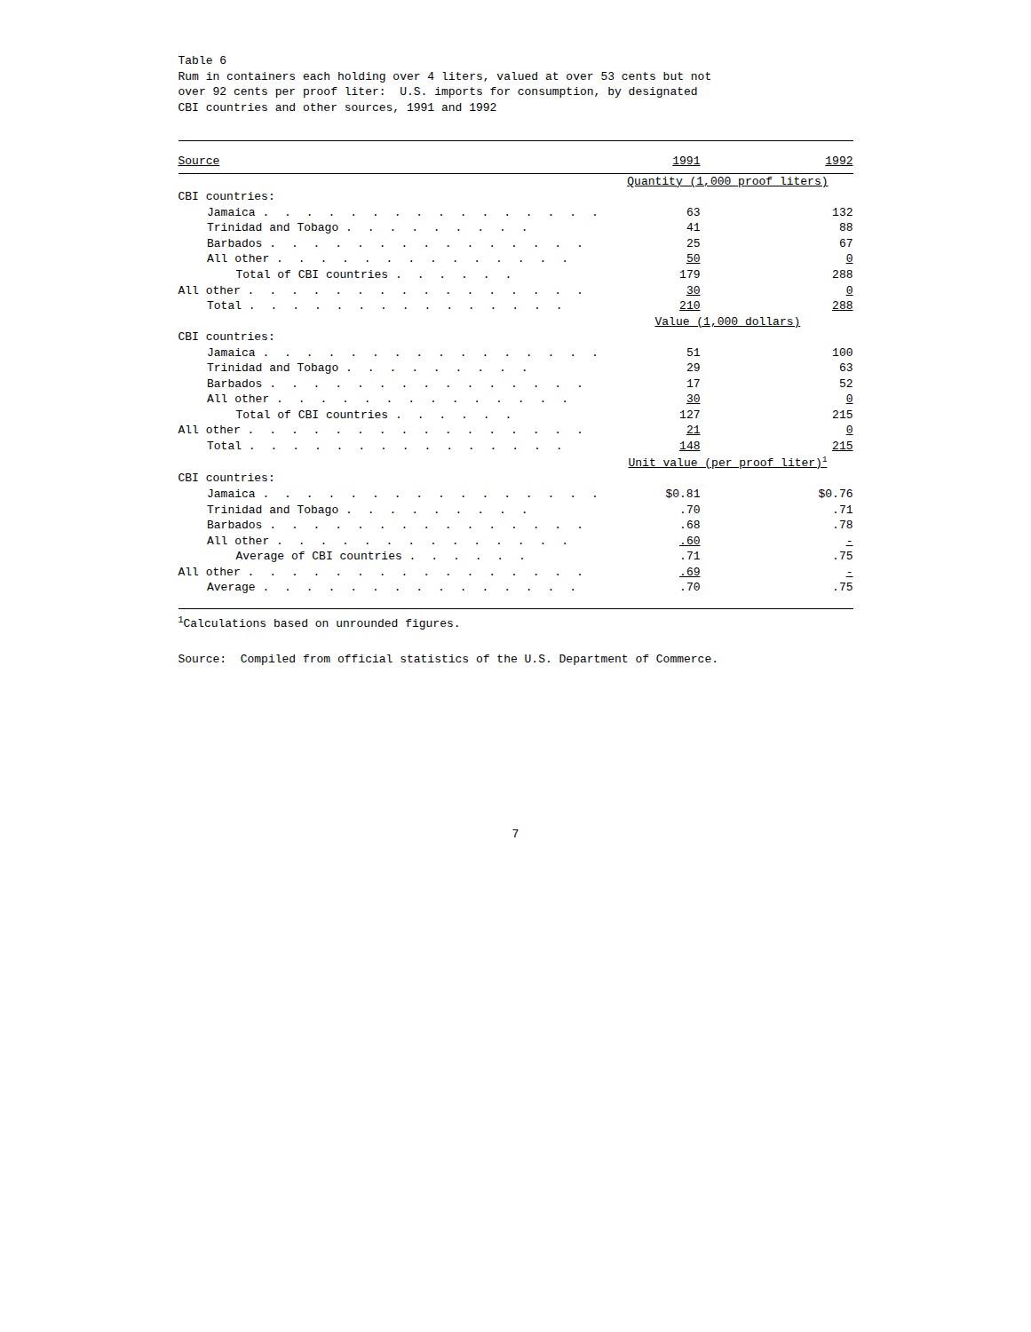Table 6
Rum in containers each holding over 4 liters, valued at over 53 cents but not
over 92 cents per proof liter: U.S. imports for consumption, by designated
CBI countries and other sources, 1991 and 1992
| Source | 1991 | 1992 |
| | Quantity (1,000 proof liters) |
| CBI countries: | | |
| Jamaica . . . . . . . . . . . . . . . . | 63 | 132 |
| Trinidad and Tobago . . . . . . . . . | 41 | 88 |
| Barbados . . . . . . . . . . . . . . . | 25 | 67 |
| All other . . . . . . . . . . . . . . | 50 | 0 |
| Total of CBI countries . . . . . . | 179 | 288 |
| All other . . . . . . . . . . . . . . . . | 30 | 0 |
| Total . . . . . . . . . . . . . . . | 210 | 288 |
| | Value (1,000 dollars) |
| CBI countries: | | |
| Jamaica . . . . . . . . . . . . . . . . | 51 | 100 |
| Trinidad and Tobago . . . . . . . . . | 29 | 63 |
| Barbados . . . . . . . . . . . . . . . | 17 | 52 |
| All other . . . . . . . . . . . . . . | 30 | 0 |
| Total of CBI countries . . . . . . | 127 | 215 |
| All other . . . . . . . . . . . . . . . . | 21 | 0 |
| Total . . . . . . . . . . . . . . . | 148 | 215 |
| | Unit value (per proof liter) 1 |
| CBI countries: | | |
| Jamaica . . . . . . . . . . . . . . . . | $0.81 | $0.76 |
| Trinidad and Tobago . . . . . . . . . | .70 | .71 |
| Barbados . . . . . . . . . . . . . . . | .68 | .78 |
| All other . . . . . . . . . . . . . . | .60 | - |
| Average of CBI countries . . . . . . | .71 | .75 |
| All other . . . . . . . . . . . . . . . . | .69 | - |
| Average . . . . . . . . . . . . . . . | .70 | .75 |
1Calculations based on unrounded figures.
Source: Compiled from official statistics of the U.S. Department of Commerce.
7